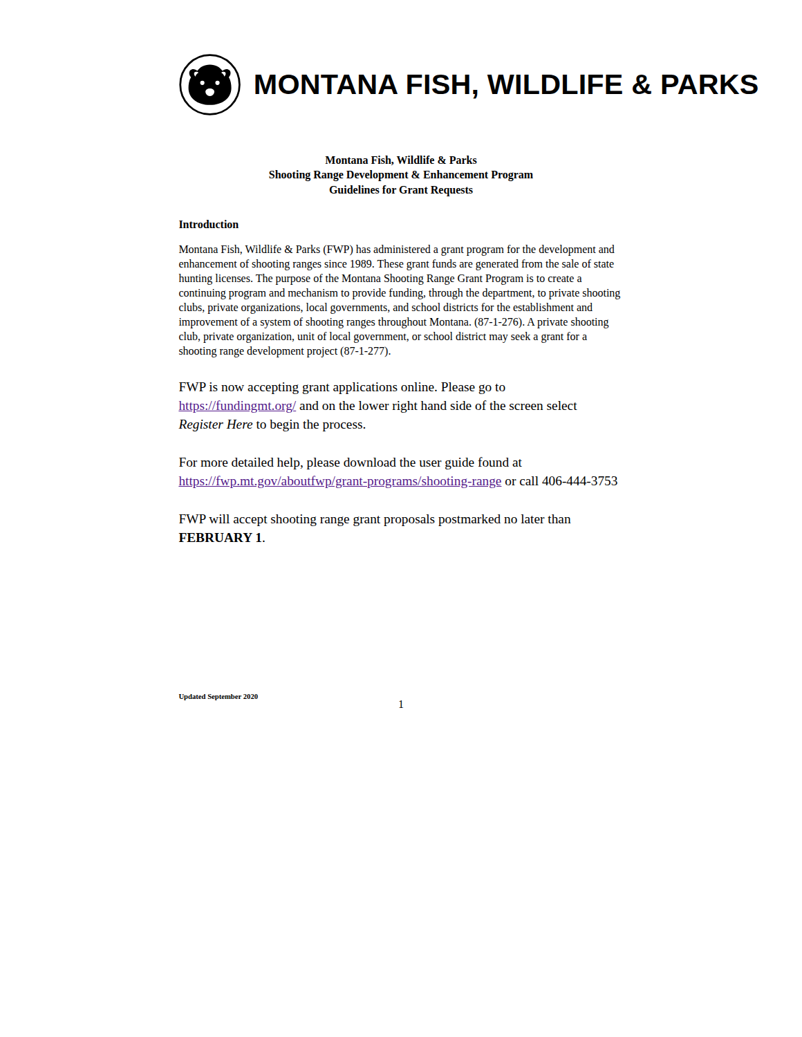MONTANA FISH, WILDLIFE & PARKS
Montana Fish, Wildlife & Parks
Shooting Range Development & Enhancement Program
Guidelines for Grant Requests
Introduction
Montana Fish, Wildlife & Parks (FWP) has administered a grant program for the development and enhancement of shooting ranges since 1989. These grant funds are generated from the sale of state hunting licenses. The purpose of the Montana Shooting Range Grant Program is to create a continuing program and mechanism to provide funding, through the department, to private shooting clubs, private organizations, local governments, and school districts for the establishment and improvement of a system of shooting ranges throughout Montana. (87-1-276). A private shooting club, private organization, unit of local government, or school district may seek a grant for a shooting range development project (87-1-277).
FWP is now accepting grant applications online. Please go to https://fundingmt.org/ and on the lower right hand side of the screen select Register Here to begin the process.
For more detailed help, please download the user guide found at https://fwp.mt.gov/aboutfwp/grant-programs/shooting-range or call 406-444-3753
FWP will accept shooting range grant proposals postmarked no later than FEBRUARY 1.
Updated September 2020 1